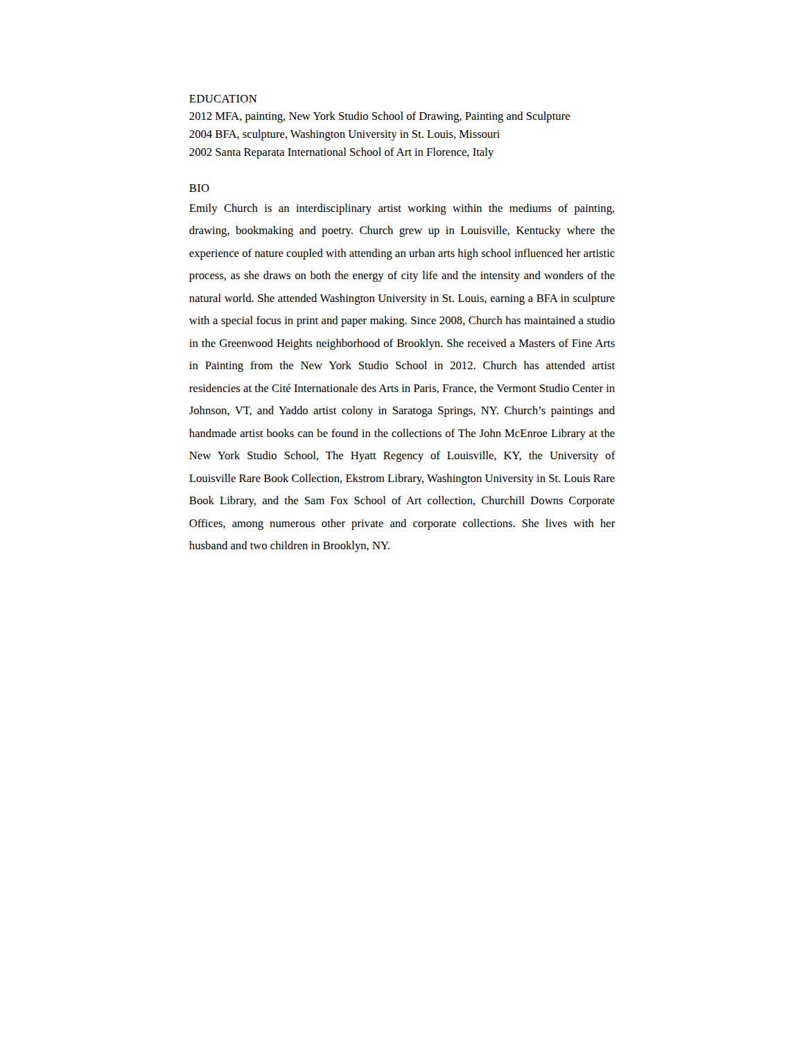EDUCATION
2012 MFA, painting, New York Studio School of Drawing, Painting and Sculpture
2004 BFA, sculpture, Washington University in St. Louis, Missouri
2002 Santa Reparata International School of Art in Florence, Italy
BIO
Emily Church is an interdisciplinary artist working within the mediums of painting, drawing, bookmaking and poetry. Church grew up in Louisville, Kentucky where the experience of nature coupled with attending an urban arts high school influenced her artistic process, as she draws on both the energy of city life and the intensity and wonders of the natural world. She attended Washington University in St. Louis, earning a BFA in sculpture with a special focus in print and paper making. Since 2008, Church has maintained a studio in the Greenwood Heights neighborhood of Brooklyn. She received a Masters of Fine Arts in Painting from the New York Studio School in 2012. Church has attended artist residencies at the Cité Internationale des Arts in Paris, France, the Vermont Studio Center in Johnson, VT, and Yaddo artist colony in Saratoga Springs, NY. Church’s paintings and handmade artist books can be found in the collections of The John McEnroe Library at the New York Studio School, The Hyatt Regency of Louisville, KY, the University of Louisville Rare Book Collection, Ekstrom Library, Washington University in St. Louis Rare Book Library, and the Sam Fox School of Art collection, Churchill Downs Corporate Offices, among numerous other private and corporate collections. She lives with her husband and two children in Brooklyn, NY.